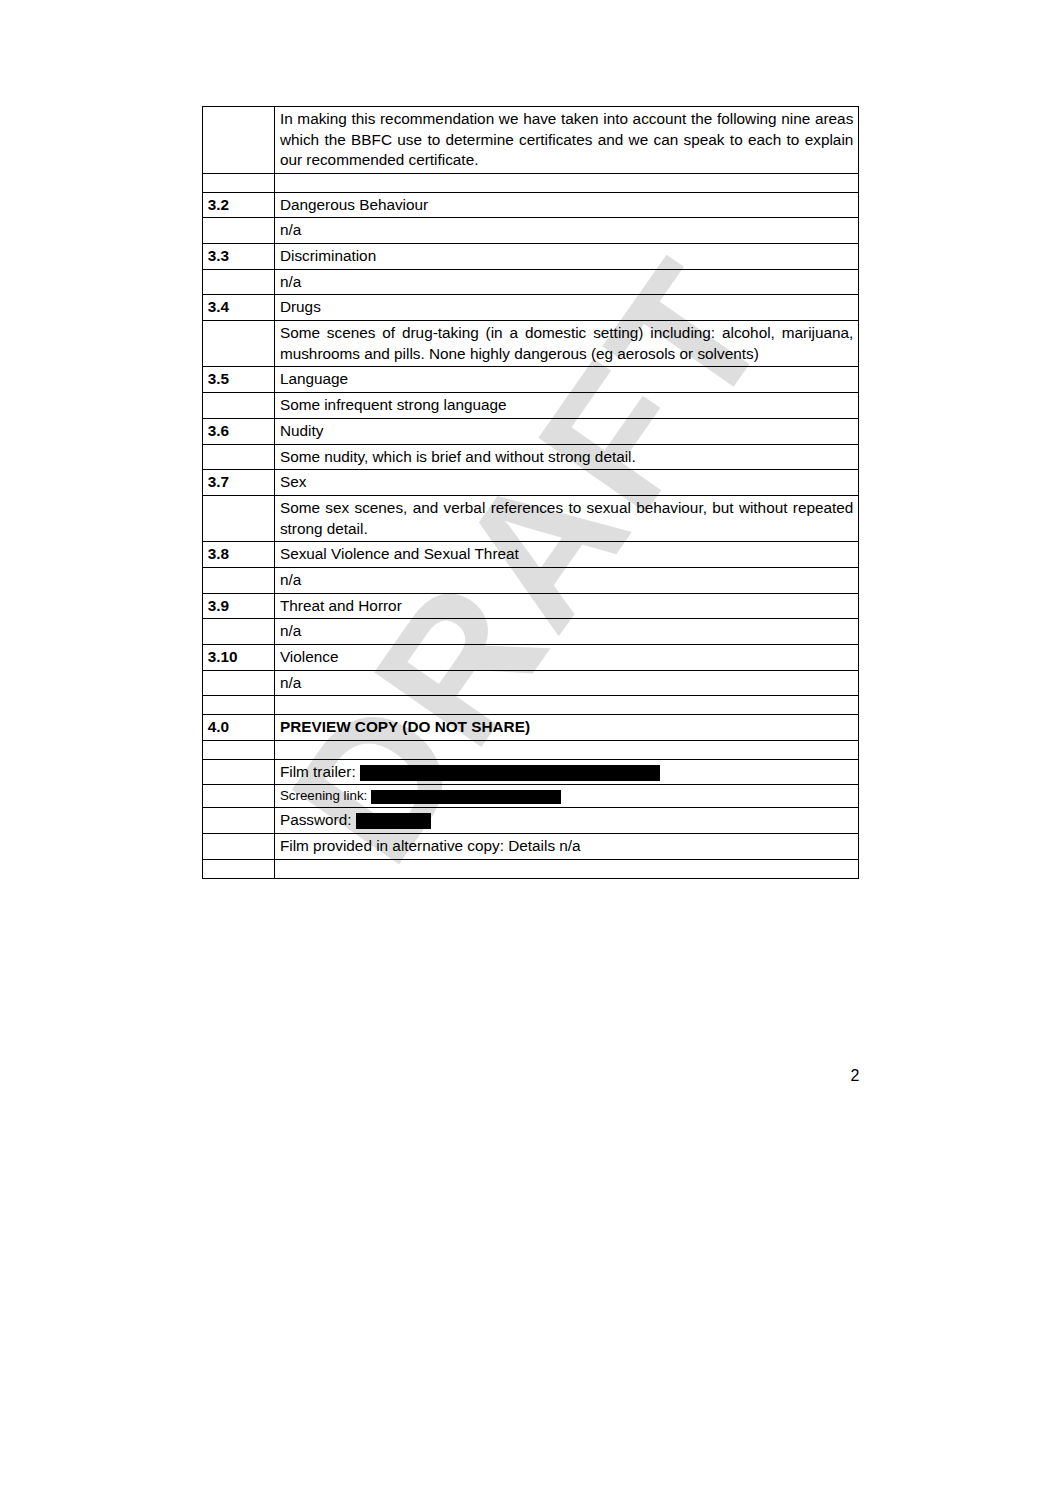DRAFT
| | In making this recommendation we have taken into account the following nine areas which the BBFC use to determine certificates and we can speak to each to explain our recommended certificate. |
| 3.2 | Dangerous Behaviour |
| | n/a |
| 3.3 | Discrimination |
| | n/a |
| 3.4 | Drugs |
| | Some scenes of drug-taking (in a domestic setting) including: alcohol, marijuana, mushrooms and pills. None highly dangerous (eg aerosols or solvents) |
| 3.5 | Language |
| | Some infrequent strong language |
| 3.6 | Nudity |
| | Some nudity, which is brief and without strong detail. |
| 3.7 | Sex |
| | Some sex scenes, and verbal references to sexual behaviour, but without repeated strong detail. |
| 3.8 | Sexual Violence and Sexual Threat |
| | n/a |
| 3.9 | Threat and Horror |
| | n/a |
| 3.10 | Violence |
| | n/a |
| 4.0 | PREVIEW COPY (DO NOT SHARE) |
| | Film trailer: |
| | Screening link: |
| | Password: |
| | Film provided in alternative copy: Details n/a |
2